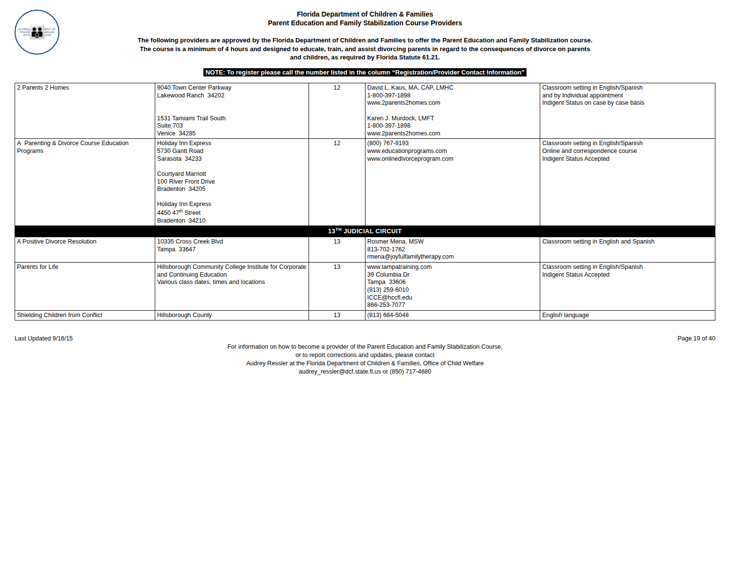FLORIDA DEPARTMENT OF
CHILDREN AND FAMILIES
MYFLFAMILIES.COM
👪
Florida Department of Children & Families
Parent Education and Family Stabilization Course Providers
The following providers are approved by the Florida Department of Children and Families to offer the Parent Education and Family Stabilization course.
The course is a minimum of 4 hours and designed to educate, train, and assist divorcing parents in regard to the consequences of divorce on parents
and children, as required by Florida Statute 61.21.
NOTE: To register please call the number listed in the column “Registration/Provider Contact Information”
| 2 Parents 2 Homes | 9040 Town Center Parkway Lakewood Ranch 34202 1531 Tamiami Trail South Suite 703 Venice 34285 | 12 | David L. Kaus, MA, CAP, LMHC 1-800-397-1898 www.2parents2homes.com Karen J. Murdock, LMFT 1-800-397-1898 www.2parents2homes.com | Classroom setting in English/Spanish and by Individual appointment Indigent Status on case by case basis |
| A Parenting & Divorce Course Education Programs | Holiday Inn Express 5730 Gantt Road Sarasota 34233 Courtyard Marriott 100 River Front Drive Bradenton 34205 Holiday Inn Express 4450 47 th Street Bradenton 34210 | 12 | (800) 767-8193 www.educationprograms.com www.onlinedivorceprogram.com | Classroom setting in English/Spanish Online and correspondence course Indigent Status Accepted |
| 13 TH JUDICIAL CIRCUIT |
| A Positive Divorce Resolution | 10335 Cross Creek Blvd Tampa 33647 | 13 | Rosmer Mena, MSW 813-702-1762 rmena@joyfulfamilytherapy.com | Classroom setting in English and Spanish |
| Parents for Life | Hillsborough Community College Institute for Corporate and Continuing Education Various class dates, times and locations | 13 | www.tampatraining.com 39 Columbia Dr Tampa 33606 (813) 259-6010 ICCE@hccfl.edu 866-253-7077 | Classroom setting in English/Spanish Indigent Status Accepted |
| Shielding Children from Conflict | Hillsborough County | 13 | (813) 684-5048 | English language |
Last Updated 9/16/15
Page 19 of 40
For information on how to become a provider of the Parent Education and Family Stabilization Course,
or to report corrections and updates, please contact
Audrey Ressler at the Florida Department of Children & Families, Office of Child Welfare
audrey_ressler@dcf.state.fl.us or (850) 717-4680